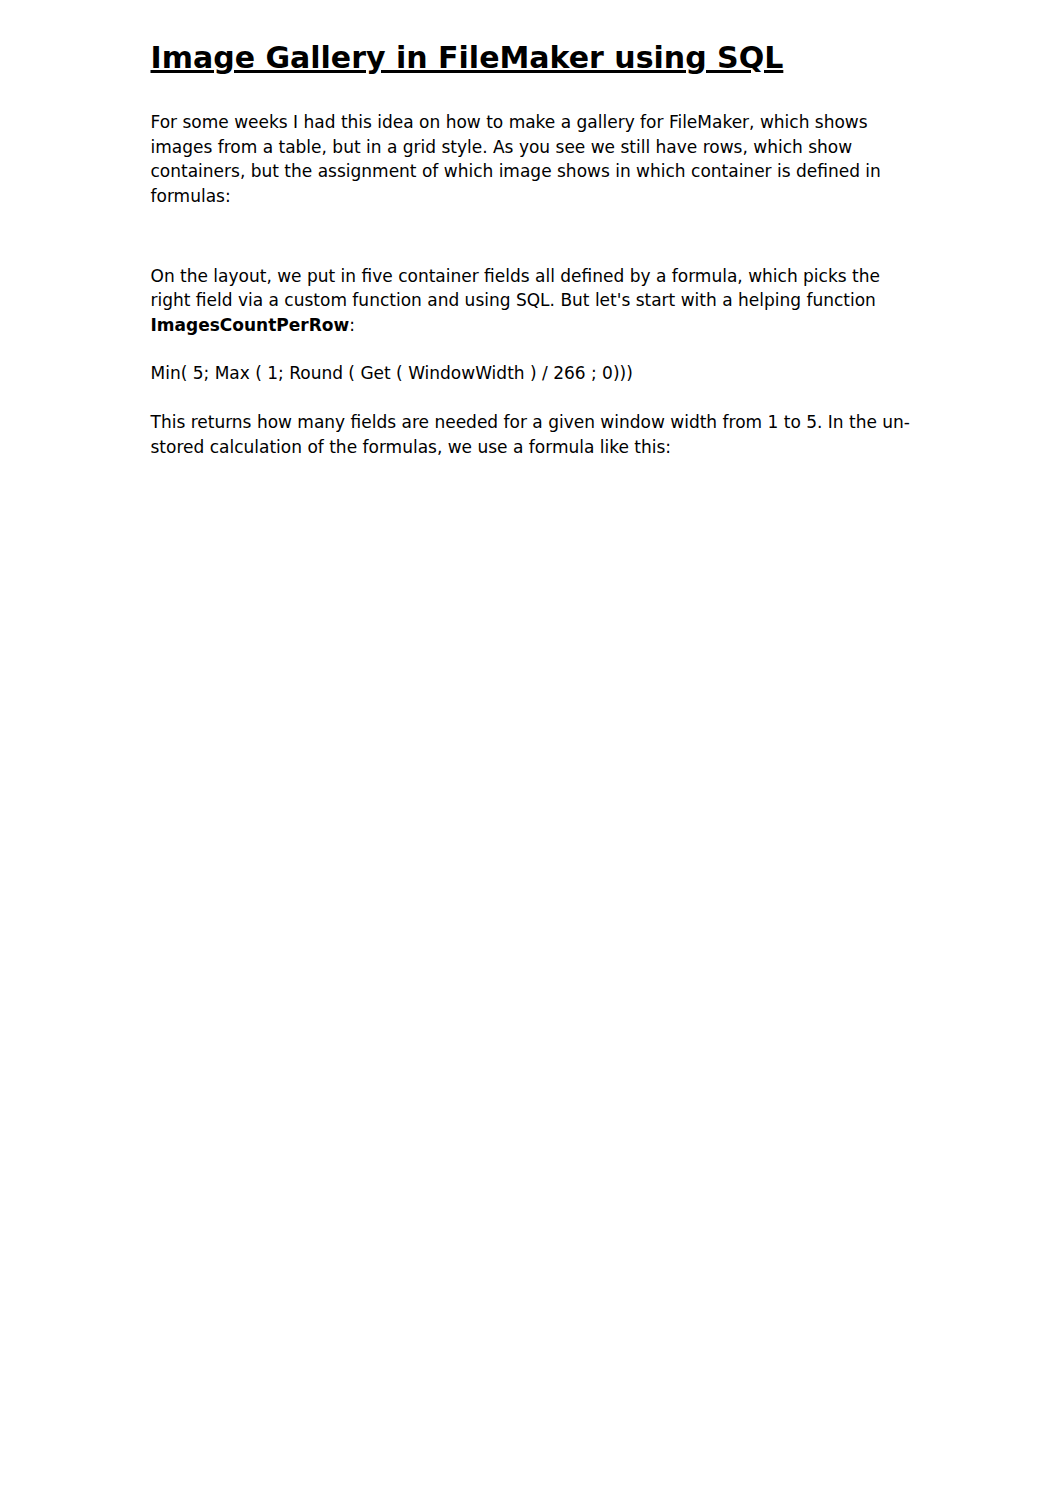Image Gallery in FileMaker using SQL
For some weeks I had this idea on how to make a gallery for FileMaker, which shows images from a table, but in a grid style. As you see we still have rows, which show containers, but the assignment of which image shows in which container is defined in formulas:
On the layout, we put in five container fields all defined by a formula, which picks the right field via a custom function and using SQL. But let's start with a helping function ImagesCountPerRow:
Min( 5; Max ( 1; Round ( Get ( WindowWidth ) / 266 ; 0)))
This returns how many fields are needed for a given window width from 1 to 5. In the un-stored calculation of the formulas, we use a formula like this: